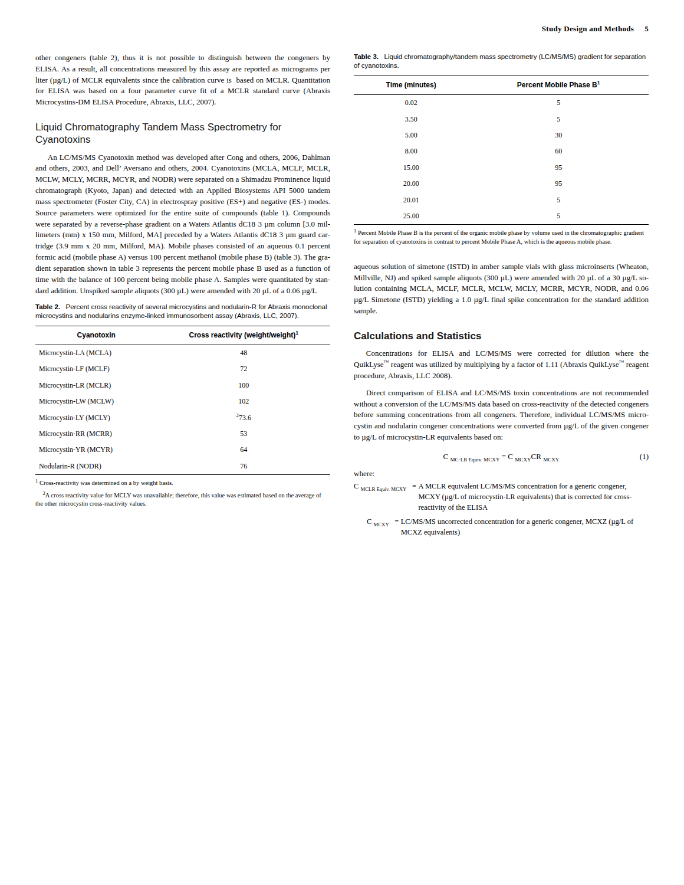Study Design and Methods5
other congeners (table 2), thus it is not possible to distinguish between the congeners by ELISA. As a result, all concentrations measured by this assay are reported as micrograms per liter (µg/L) of MCLR equivalents since the calibration curve is based on MCLR. Quantitation for ELISA was based on a four parameter curve fit of a MCLR standard curve (Abraxis Microcystins-DM ELISA Procedure, Abraxis, LLC, 2007).
Liquid Chromatography Tandem Mass Spectrometry for Cyanotoxins
An LC/MS/MS Cyanotoxin method was developed after Cong and others, 2006, Dahlman and others, 2003, and Dell’ Aversano and others, 2004. Cyanotoxins (MCLA, MCLF, MCLR, MCLW, MCLY, MCRR, MCYR, and NODR) were separated on a Shimadzu Prominence liquid chromatograph (Kyoto, Japan) and detected with an Applied Biosystems API 5000 tandem mass spectrometer (Foster City, CA) in electrospray positive (ES+) and negative (ES-) modes. Source parameters were optimized for the entire suite of compounds (table 1). Compounds were separated by a reverse-phase gradient on a Waters Atlantis dC18 3 µm column [3.0 millimeters (mm) x 150 mm, Milford, MA] preceded by a Waters Atlantis dC18 3 µm guard cartridge (3.9 mm x 20 mm, Milford, MA). Mobile phases consisted of an aqueous 0.1 percent formic acid (mobile phase A) versus 100 percent methanol (mobile phase B) (table 3). The gradient separation shown in table 3 represents the percent mobile phase B used as a function of time with the balance of 100 percent being mobile phase A. Samples were quantitated by standard addition. Unspiked sample aliquots (300 µL) were amended with 20 µL of a 0.06 µg/L
Table 2. Percent cross reactivity of several microcystins and nodularin-R for Abraxis monoclonal microcystins and nodularins enzyme-linked immunosorbent assay (Abraxis, LLC, 2007).
| Cyanotoxin | Cross reactivity (weight/weight) 1 |
| --- | --- |
| Microcystin-LA (MCLA) | 48 |
| Microcystin-LF (MCLF) | 72 |
| Microcystin-LR (MCLR) | 100 |
| Microcystin-LW (MCLW) | 102 |
| Microcystin-LY (MCLY) | 2 73.6 |
| Microcystin-RR (MCRR) | 53 |
| Microcystin-YR (MCYR) | 64 |
| Nodularin-R (NODR) | 76 |
1 Cross-reactivity was determined on a by weight basis.
2A cross reactivity value for MCLY was unavailable; therefore, this value was estimated based on the average of the other microcystin cross-reactivity values.
Table 3. Liquid chromatography/tandem mass spectrometry (LC/MS/MS) gradient for separation of cyanotoxins.
| Time (minutes) | Percent Mobile Phase B 1 |
| --- | --- |
| 0.02 | 5 |
| 3.50 | 5 |
| 5.00 | 30 |
| 8.00 | 60 |
| 15.00 | 95 |
| 20.00 | 95 |
| 20.01 | 5 |
| 25.00 | 5 |
1 Percent Mobile Phase B is the percent of the organic mobile phase by volume used in the chromatographic gradient for separation of cyanotoxins in contrast to percent Mobile Phase A, which is the aqueous mobile phase.
aqueous solution of simetone (ISTD) in amber sample vials with glass microinserts (Wheaton, Millville, NJ) and spiked sample aliquots (300 µL) were amended with 20 µL of a 30 µg/L solution containing MCLA, MCLF, MCLR, MCLW, MCLY, MCRR, MCYR, NODR, and 0.06 µg/L Simetone (ISTD) yielding a 1.0 µg/L final spike concentration for the standard addition sample.
Calculations and Statistics
Concentrations for ELISA and LC/MS/MS were corrected for dilution where the QuikLyse™ reagent was utilized by multiplying by a factor of 1.11 (Abraxis QuikLyse™ reagent procedure, Abraxis, LLC 2008).
Direct comparison of ELISA and LC/MS/MS toxin concentrations are not recommended without a conversion of the LC/MS/MS data based on cross-reactivity of the detected congeners before summing concentrations from all congeners. Therefore, individual LC/MS/MS microcystin and nodularin congener concentrations were converted from µg/L of the given congener to µg/L of microcystin-LR equivalents based on:
C MC-LR Equiv. MCXY = C MCXYCR MCXY (1)
where:
C MCLR Equiv. MCXY
=
A MCLR equivalent LC/MS/MS concentration for a generic congener, MCXY (µg/L of microcystin-LR equivalents) that is corrected for cross-reactivity of the ELISA
C MCXY
=
LC/MS/MS uncorrected concentration for a generic congener, MCXZ (µg/L of MCXZ equivalents)